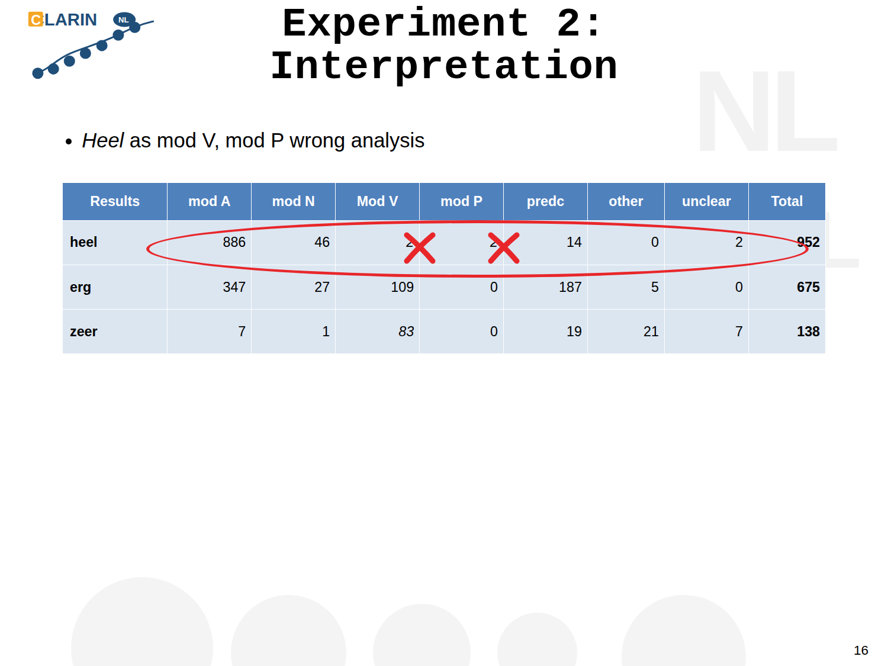NL
NL
CLARIN C NL
Experiment 2:
Interpretation
Heel as mod V, mod P wrong analysis
| Results | mod A | mod N | Mod V | mod P | predc | other | unclear | Total |
| --- | --- | --- | --- | --- | --- | --- | --- | --- |
| heel | 886 | 46 | 2 | 2 | 14 | 0 | 2 | 952 |
| erg | 347 | 27 | 109 | 0 | 187 | 5 | 0 | 675 |
| zeer | 7 | 1 | 83 | 0 | 19 | 21 | 7 | 138 |
16